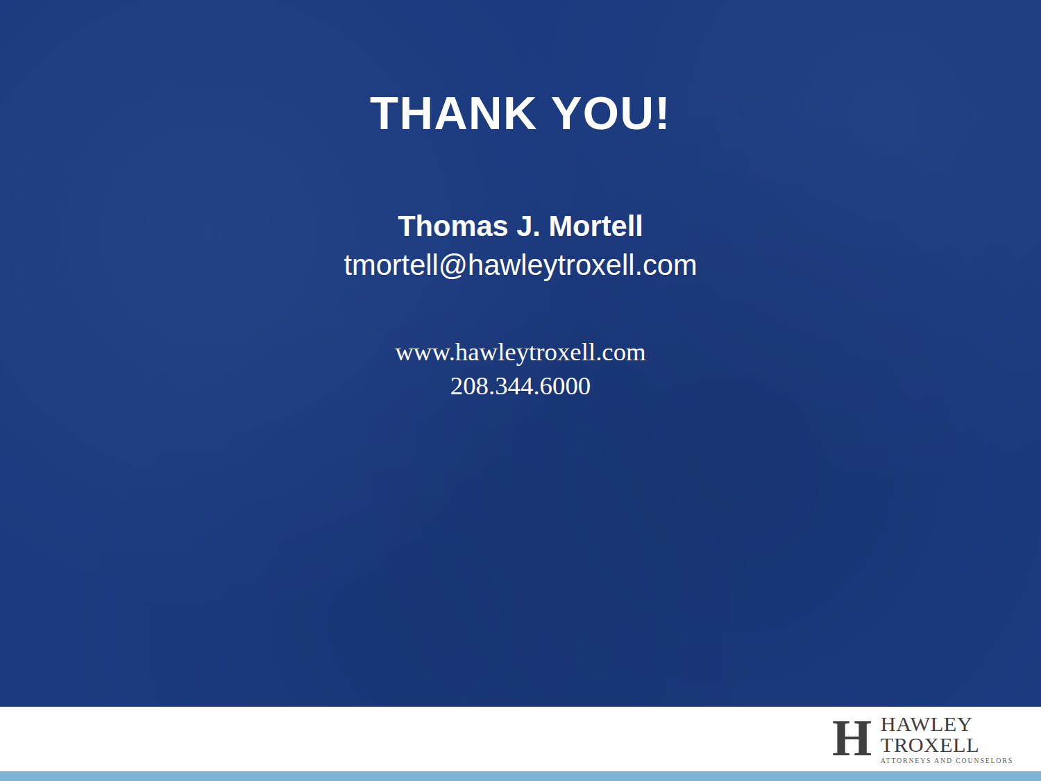THANK YOU!
Thomas J. Mortell
tmortell@hawleytroxell.com
www.hawleytroxell.com
208.344.6000
H HAWLEY TROXELL ATTORNEYS AND COUNSELORS